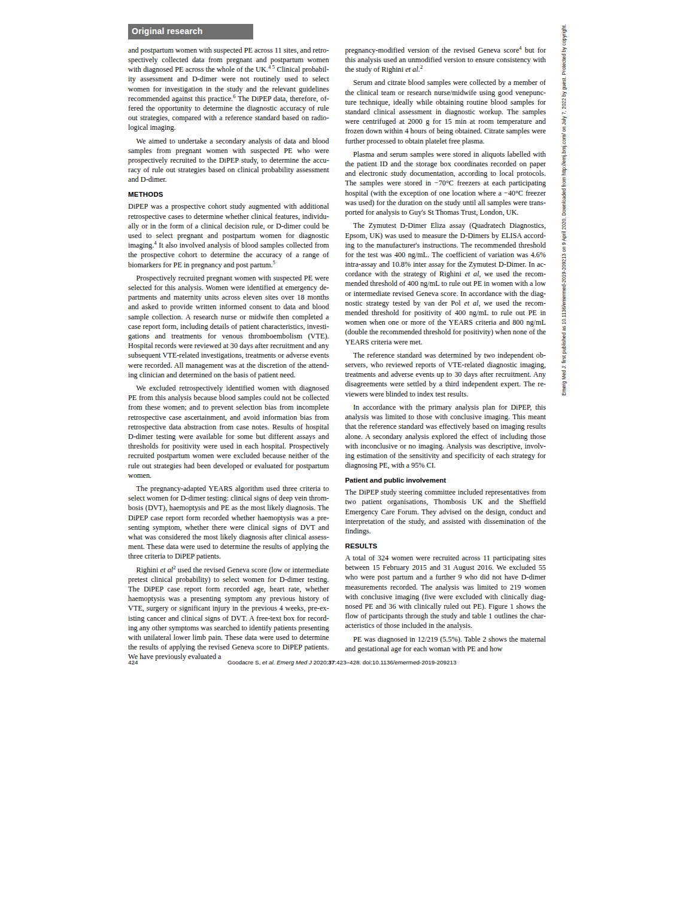Emerg Med J: first published as 10.1136/emermed-2019-209213 on 9 April 2020. Downloaded from http://emj.bmj.com/ on July 7, 2022 by guest. Protected by copyright.
Original research
and postpartum women with suspected PE across 11 sites, and retrospectively collected data from pregnant and postpartum women with diagnosed PE across the whole of the UK.4 5 Clinical probability assessment and D-dimer were not routinely used to select women for investigation in the study and the relevant guidelines recommended against this practice.6 The DiPEP data, therefore, offered the opportunity to determine the diagnostic accuracy of rule out strategies, compared with a reference standard based on radiological imaging.
We aimed to undertake a secondary analysis of data and blood samples from pregnant women with suspected PE who were prospectively recruited to the DiPEP study, to determine the accuracy of rule out strategies based on clinical probability assessment and D-dimer.
Methods
DiPEP was a prospective cohort study augmented with additional retrospective cases to determine whether clinical features, individually or in the form of a clinical decision rule, or D-dimer could be used to select pregnant and postpartum women for diagnostic imaging.4 It also involved analysis of blood samples collected from the prospective cohort to determine the accuracy of a range of biomarkers for PE in pregnancy and post partum.5
Prospectively recruited pregnant women with suspected PE were selected for this analysis. Women were identified at emergency departments and maternity units across eleven sites over 18 months and asked to provide written informed consent to data and blood sample collection. A research nurse or midwife then completed a case report form, including details of patient characteristics, investigations and treatments for venous thromboembolism (VTE). Hospital records were reviewed at 30 days after recruitment and any subsequent VTE-related investigations, treatments or adverse events were recorded. All management was at the discretion of the attending clinician and determined on the basis of patient need.
We excluded retrospectively identified women with diagnosed PE from this analysis because blood samples could not be collected from these women; and to prevent selection bias from incomplete retrospective case ascertainment, and avoid information bias from retrospective data abstraction from case notes. Results of hospital D-dimer testing were available for some but different assays and thresholds for positivity were used in each hospital. Prospectively recruited postpartum women were excluded because neither of the rule out strategies had been developed or evaluated for postpartum women.
The pregnancy-adapted YEARS algorithm used three criteria to select women for D-dimer testing: clinical signs of deep vein thrombosis (DVT), haemoptysis and PE as the most likely diagnosis. The DiPEP case report form recorded whether haemoptysis was a presenting symptom, whether there were clinical signs of DVT and what was considered the most likely diagnosis after clinical assessment. These data were used to determine the results of applying the three criteria to DiPEP patients.
Righini et al2 used the revised Geneva score (low or intermediate pretest clinical probability) to select women for D-dimer testing. The DiPEP case report form recorded age, heart rate, whether haemoptysis was a presenting symptom any previous history of VTE, surgery or significant injury in the previous 4 weeks, pre-existing cancer and clinical signs of DVT. A free-text box for recording any other symptoms was searched to identify patients presenting with unilateral lower limb pain. These data were used to determine the results of applying the revised Geneva score to DiPEP patients. We have previously evaluated a
pregnancy-modified version of the revised Geneva score4 but for this analysis used an unmodified version to ensure consistency with the study of Righini et al.2
Serum and citrate blood samples were collected by a member of the clinical team or research nurse/midwife using good venepuncture technique, ideally while obtaining routine blood samples for standard clinical assessment in diagnostic workup. The samples were centrifuged at 2000 g for 15 min at room temperature and frozen down within 4 hours of being obtained. Citrate samples were further processed to obtain platelet free plasma.
Plasma and serum samples were stored in aliquots labelled with the patient ID and the storage box coordinates recorded on paper and electronic study documentation, according to local protocols. The samples were stored in −70°C freezers at each participating hospital (with the exception of one location where a −40°C freezer was used) for the duration on the study until all samples were transported for analysis to Guy's St Thomas Trust, London, UK.
The Zymutest D-Dimer Eliza assay (Quadratech Diagnostics, Epsom, UK) was used to measure the D-Dimers by ELISA according to the manufacturer's instructions. The recommended threshold for the test was 400 ng/mL. The coefficient of variation was 4.6% intra-assay and 10.8% inter assay for the Zymutest D-Dimer. In accordance with the strategy of Righini et al, we used the recommended threshold of 400 ng/mL to rule out PE in women with a low or intermediate revised Geneva score. In accordance with the diagnostic strategy tested by van der Pol et al, we used the recommended threshold for positivity of 400 ng/mL to rule out PE in women when one or more of the YEARS criteria and 800 ng/mL (double the recommended threshold for positivity) when none of the YEARS criteria were met.
The reference standard was determined by two independent observers, who reviewed reports of VTE-related diagnostic imaging, treatments and adverse events up to 30 days after recruitment. Any disagreements were settled by a third independent expert. The reviewers were blinded to index test results.
In accordance with the primary analysis plan for DiPEP, this analysis was limited to those with conclusive imaging. This meant that the reference standard was effectively based on imaging results alone. A secondary analysis explored the effect of including those with inconclusive or no imaging. Analysis was descriptive, involving estimation of the sensitivity and specificity of each strategy for diagnosing PE, with a 95% CI.
Patient and public involvement
The DiPEP study steering committee included representatives from two patient organisations, Thombosis UK and the Sheffield Emergency Care Forum. They advised on the design, conduct and interpretation of the study, and assisted with dissemination of the findings.
Results
A total of 324 women were recruited across 11 participating sites between 15 February 2015 and 31 August 2016. We excluded 55 who were post partum and a further 9 who did not have D-dimer measurements recorded. The analysis was limited to 219 women with conclusive imaging (five were excluded with clinically diagnosed PE and 36 with clinically ruled out PE). Figure 1 shows the flow of participants through the study and table 1 outlines the characteristics of those included in the analysis.
PE was diagnosed in 12/219 (5.5%). Table 2 shows the maternal and gestational age for each woman with PE and how
424
Goodacre S, et al. Emerg Med J 2020;37:423–428. doi:10.1136/emermed-2019-209213